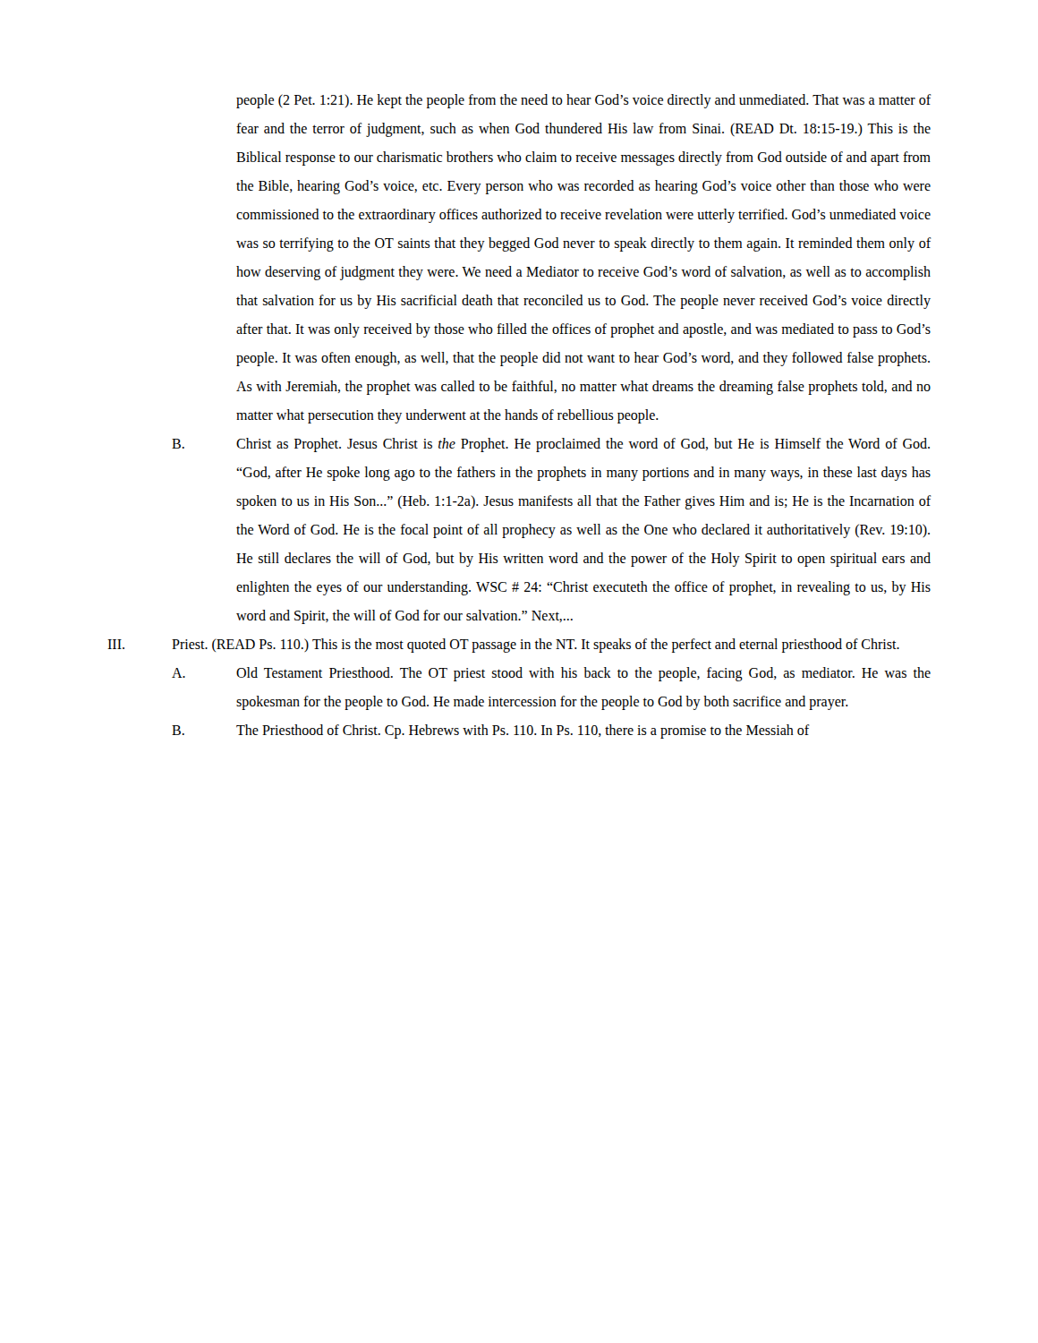people (2 Pet. 1:21). He kept the people from the need to hear God’s voice directly and unmediated. That was a matter of fear and the terror of judgment, such as when God thundered His law from Sinai. (READ Dt. 18:15-19.) This is the Biblical response to our charismatic brothers who claim to receive messages directly from God outside of and apart from the Bible, hearing God’s voice, etc. Every person who was recorded as hearing God’s voice other than those who were commissioned to the extraordinary offices authorized to receive revelation were utterly terrified. God’s unmediated voice was so terrifying to the OT saints that they begged God never to speak directly to them again. It reminded them only of how deserving of judgment they were. We need a Mediator to receive God’s word of salvation, as well as to accomplish that salvation for us by His sacrificial death that reconciled us to God. The people never received God’s voice directly after that. It was only received by those who filled the offices of prophet and apostle, and was mediated to pass to God’s people. It was often enough, as well, that the people did not want to hear God’s word, and they followed false prophets. As with Jeremiah, the prophet was called to be faithful, no matter what dreams the dreaming false prophets told, and no matter what persecution they underwent at the hands of rebellious people.
B.
Christ as Prophet. Jesus Christ is the Prophet. He proclaimed the word of God, but He is Himself the Word of God. “God, after He spoke long ago to the fathers in the prophets in many portions and in many ways, in these last days has spoken to us in His Son...” (Heb. 1:1-2a). Jesus manifests all that the Father gives Him and is; He is the Incarnation of the Word of God. He is the focal point of all prophecy as well as the One who declared it authoritatively (Rev. 19:10). He still declares the will of God, but by His written word and the power of the Holy Spirit to open spiritual ears and enlighten the eyes of our understanding. WSC # 24: “Christ executeth the office of prophet, in revealing to us, by His word and Spirit, the will of God for our salvation.” Next,...
III.
Priest. (READ Ps. 110.) This is the most quoted OT passage in the NT. It speaks of the perfect and eternal priesthood of Christ.
A.
Old Testament Priesthood. The OT priest stood with his back to the people, facing God, as mediator. He was the spokesman for the people to God. He made intercession for the people to God by both sacrifice and prayer.
B.
The Priesthood of Christ. Cp. Hebrews with Ps. 110. In Ps. 110, there is a promise to the Messiah of